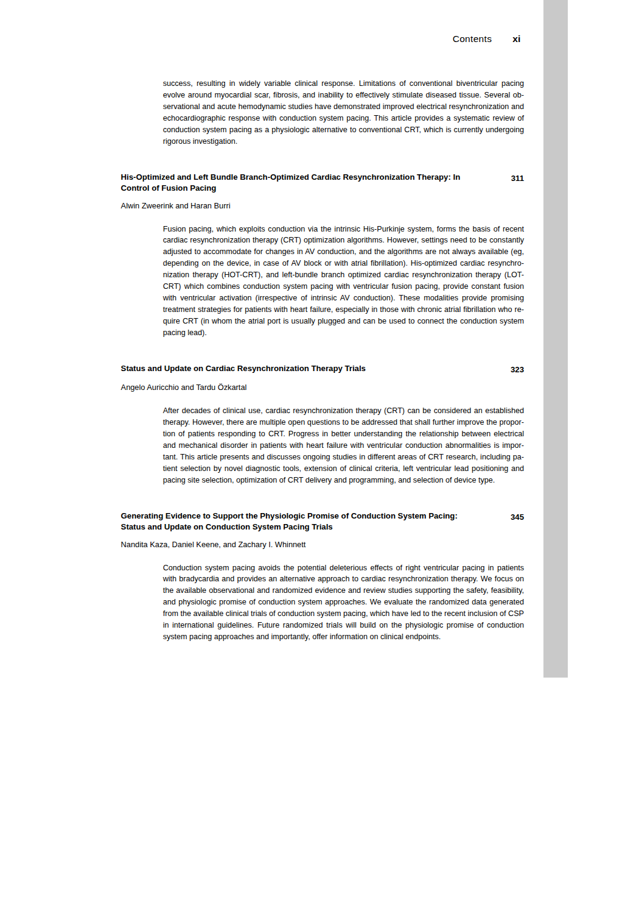Contents xi
success, resulting in widely variable clinical response. Limitations of conventional biventricular pacing evolve around myocardial scar, fibrosis, and inability to effectively stimulate diseased tissue. Several observational and acute hemodynamic studies have demonstrated improved electrical resynchronization and echocardiographic response with conduction system pacing. This article provides a systematic review of conduction system pacing as a physiologic alternative to conventional CRT, which is currently undergoing rigorous investigation.
His-Optimized and Left Bundle Branch-Optimized Cardiac Resynchronization Therapy: In Control of Fusion Pacing
311
Alwin Zweerink and Haran Burri
Fusion pacing, which exploits conduction via the intrinsic His-Purkinje system, forms the basis of recent cardiac resynchronization therapy (CRT) optimization algorithms. However, settings need to be constantly adjusted to accommodate for changes in AV conduction, and the algorithms are not always available (eg, depending on the device, in case of AV block or with atrial fibrillation). His-optimized cardiac resynchronization therapy (HOT-CRT), and left-bundle branch optimized cardiac resynchronization therapy (LOT-CRT) which combines conduction system pacing with ventricular fusion pacing, provide constant fusion with ventricular activation (irrespective of intrinsic AV conduction). These modalities provide promising treatment strategies for patients with heart failure, especially in those with chronic atrial fibrillation who require CRT (in whom the atrial port is usually plugged and can be used to connect the conduction system pacing lead).
Status and Update on Cardiac Resynchronization Therapy Trials
323
Angelo Auricchio and Tardu Özkartal
After decades of clinical use, cardiac resynchronization therapy (CRT) can be considered an established therapy. However, there are multiple open questions to be addressed that shall further improve the proportion of patients responding to CRT. Progress in better understanding the relationship between electrical and mechanical disorder in patients with heart failure with ventricular conduction abnormalities is important. This article presents and discusses ongoing studies in different areas of CRT research, including patient selection by novel diagnostic tools, extension of clinical criteria, left ventricular lead positioning and pacing site selection, optimization of CRT delivery and programming, and selection of device type.
Generating Evidence to Support the Physiologic Promise of Conduction System Pacing: Status and Update on Conduction System Pacing Trials
345
Nandita Kaza, Daniel Keene, and Zachary I. Whinnett
Conduction system pacing avoids the potential deleterious effects of right ventricular pacing in patients with bradycardia and provides an alternative approach to cardiac resynchronization therapy. We focus on the available observational and randomized evidence and review studies supporting the safety, feasibility, and physiologic promise of conduction system approaches. We evaluate the randomized data generated from the available clinical trials of conduction system pacing, which have led to the recent inclusion of CSP in international guidelines. Future randomized trials will build on the physiologic promise of conduction system pacing approaches and importantly, offer information on clinical endpoints.